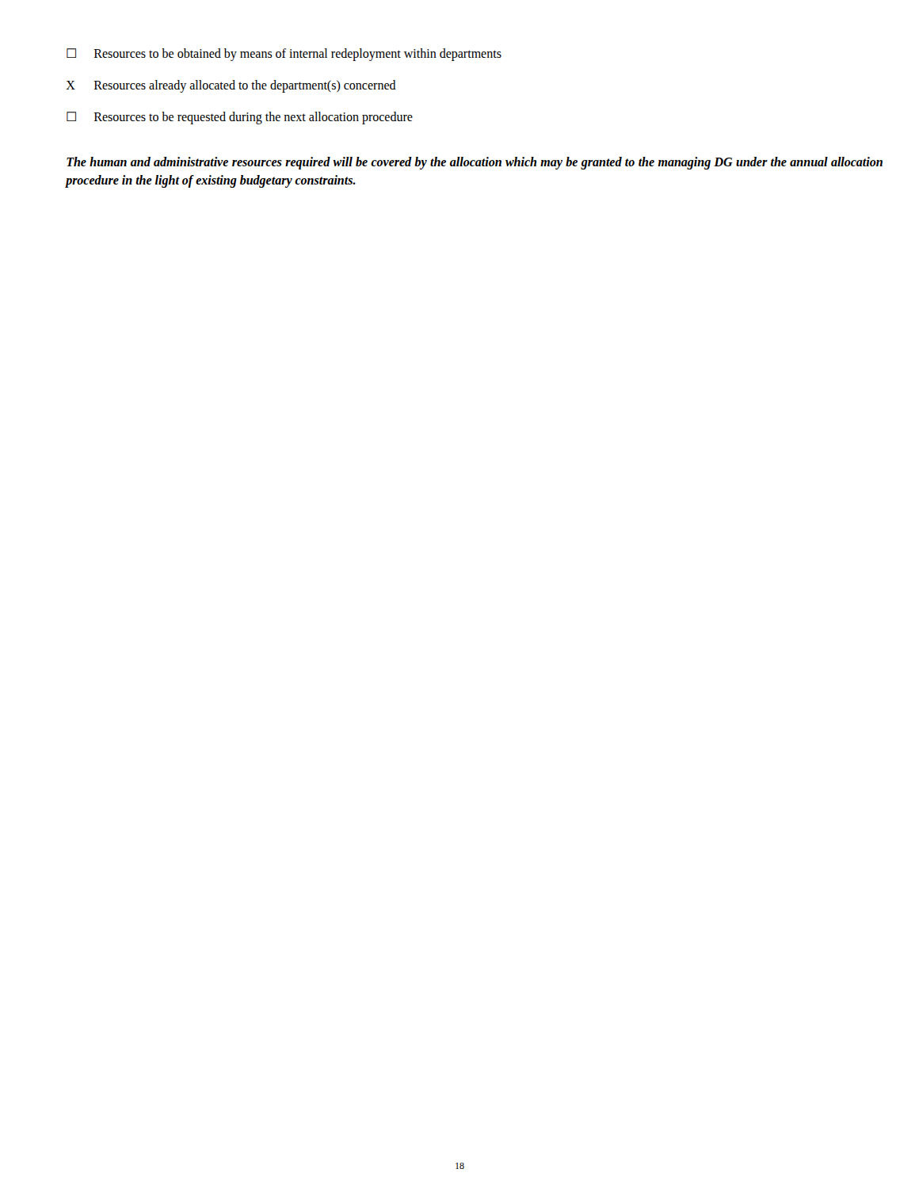☐
Resources to be obtained by means of internal redeployment within departments
X
Resources already allocated to the department(s) concerned
☐
Resources to be requested during the next allocation procedure
The human and administrative resources required will be covered by the allocation which may be granted to the managing DG under the annual allocation procedure in the light of existing budgetary constraints.
18